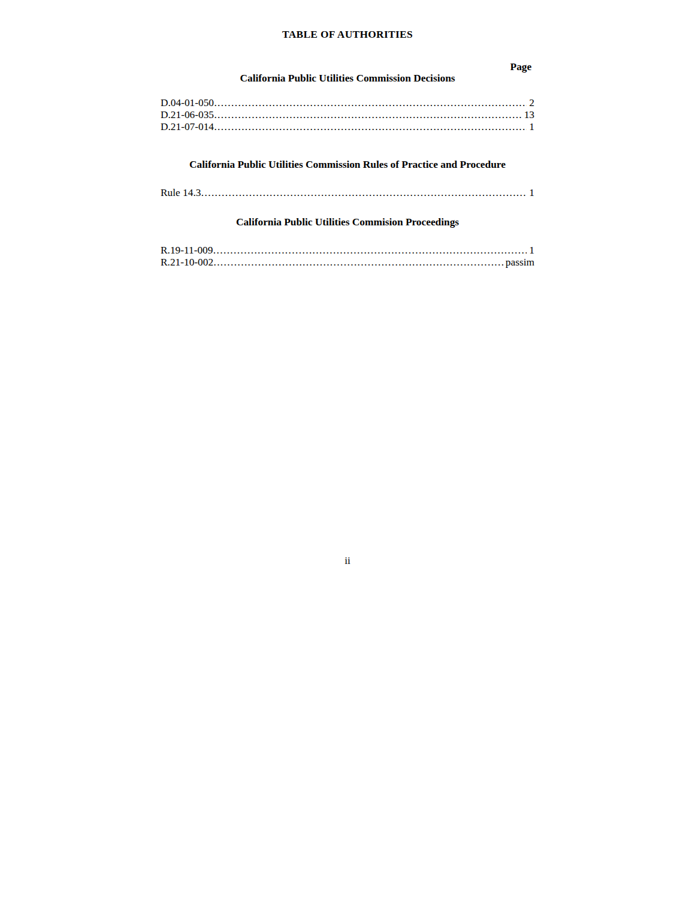TABLE OF AUTHORITIES
Page
California Public Utilities Commission Decisions
D.04-01-050 ................................................................................................................................. 2
D.21-06-035 ............................................................................................................................... 13
D.21-07-014 ................................................................................................................................. 1
California Public Utilities Commission Rules of Practice and Procedure
Rule 14.3 .................................................................................................................................... 1
California Public Utilities Commision Proceedings
R.19-11-009 ................................................................................................................................. 1
R.21-10-002 ....................................................................................................................... passim
ii